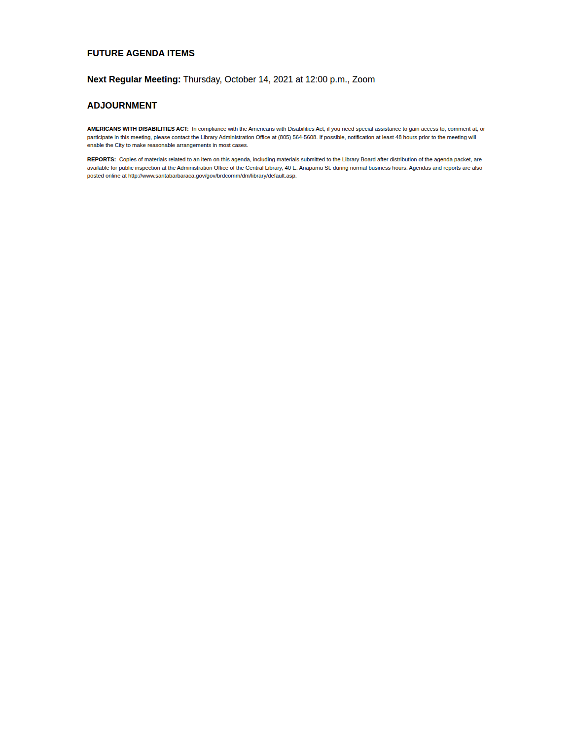FUTURE AGENDA ITEMS
Next Regular Meeting: Thursday, October 14, 2021 at 12:00 p.m., Zoom
ADJOURNMENT
AMERICANS WITH DISABILITIES ACT: In compliance with the Americans with Disabilities Act, if you need special assistance to gain access to, comment at, or participate in this meeting, please contact the Library Administration Office at (805) 564-5608. If possible, notification at least 48 hours prior to the meeting will enable the City to make reasonable arrangements in most cases.
REPORTS: Copies of materials related to an item on this agenda, including materials submitted to the Library Board after distribution of the agenda packet, are available for public inspection at the Administration Office of the Central Library, 40 E. Anapamu St. during normal business hours. Agendas and reports are also posted online at http://www.santabarbaraca.gov/gov/brdcomm/dm/library/default.asp.